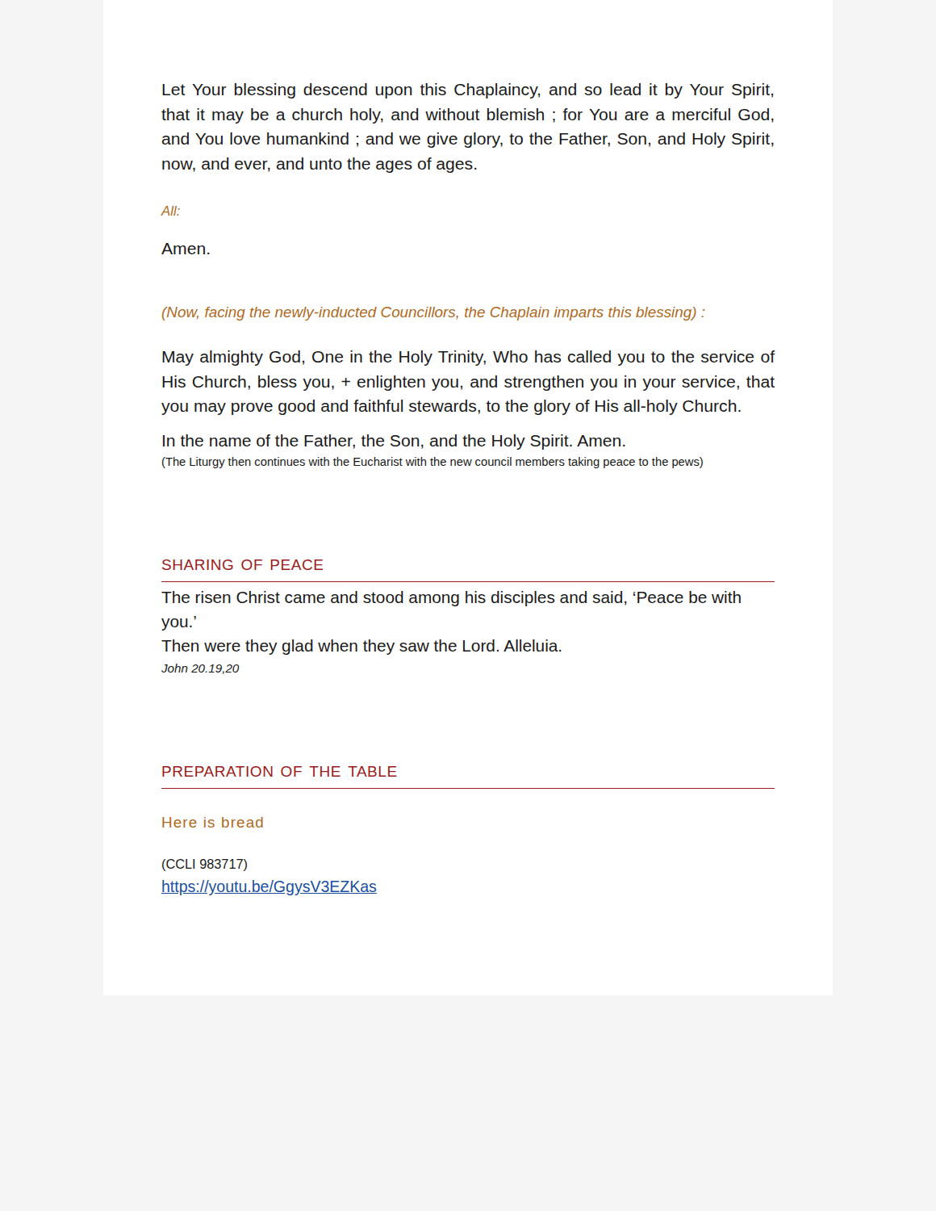Let Your blessing descend upon this Chaplaincy, and so lead it by Your Spirit, that it may be a church holy, and without blemish ; for You are a merciful God, and You love humankind ; and we give glory, to the Father, Son, and Holy Spirit, now, and ever, and unto the ages of ages.
All:
Amen.
(Now, facing the newly-inducted Councillors, the Chaplain imparts this blessing) :
May almighty God, One in the Holy Trinity, Who has called you to the service of His Church, bless you, + enlighten you, and strengthen you in your service, that you may prove good and faithful stewards, to the glory of His all-holy Church.
In the name of the Father, the Son, and the Holy Spirit. Amen.
(The Liturgy then continues with the Eucharist with the new council members taking peace to the pews)
Sharing of Peace
The risen Christ came and stood among his disciples and said, ‘Peace be with you.’
Then were they glad when they saw the Lord. Alleluia.
John 20.19,20
Preparation of the Table
Here is bread
(CCLI 983717)
https://youtu.be/GgysV3EZKas